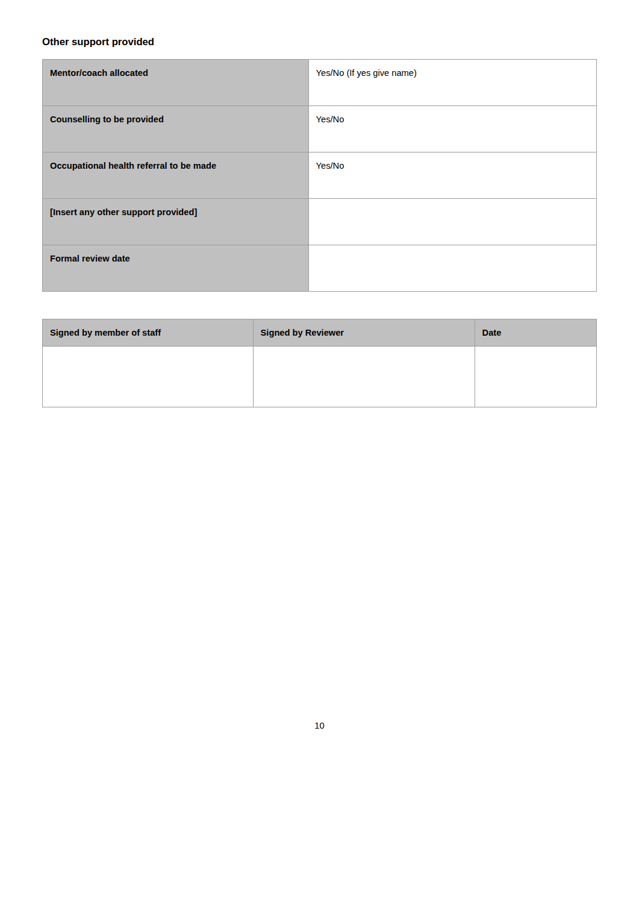Other support provided
| Mentor/coach allocated | Yes/No (If yes give name) |
| Counselling to be provided | Yes/No |
| Occupational health referral to be made | Yes/No |
| [Insert any other support provided] | |
| Formal review date | |
| Signed by member of staff | Signed by Reviewer | Date |
| --- | --- | --- |
10